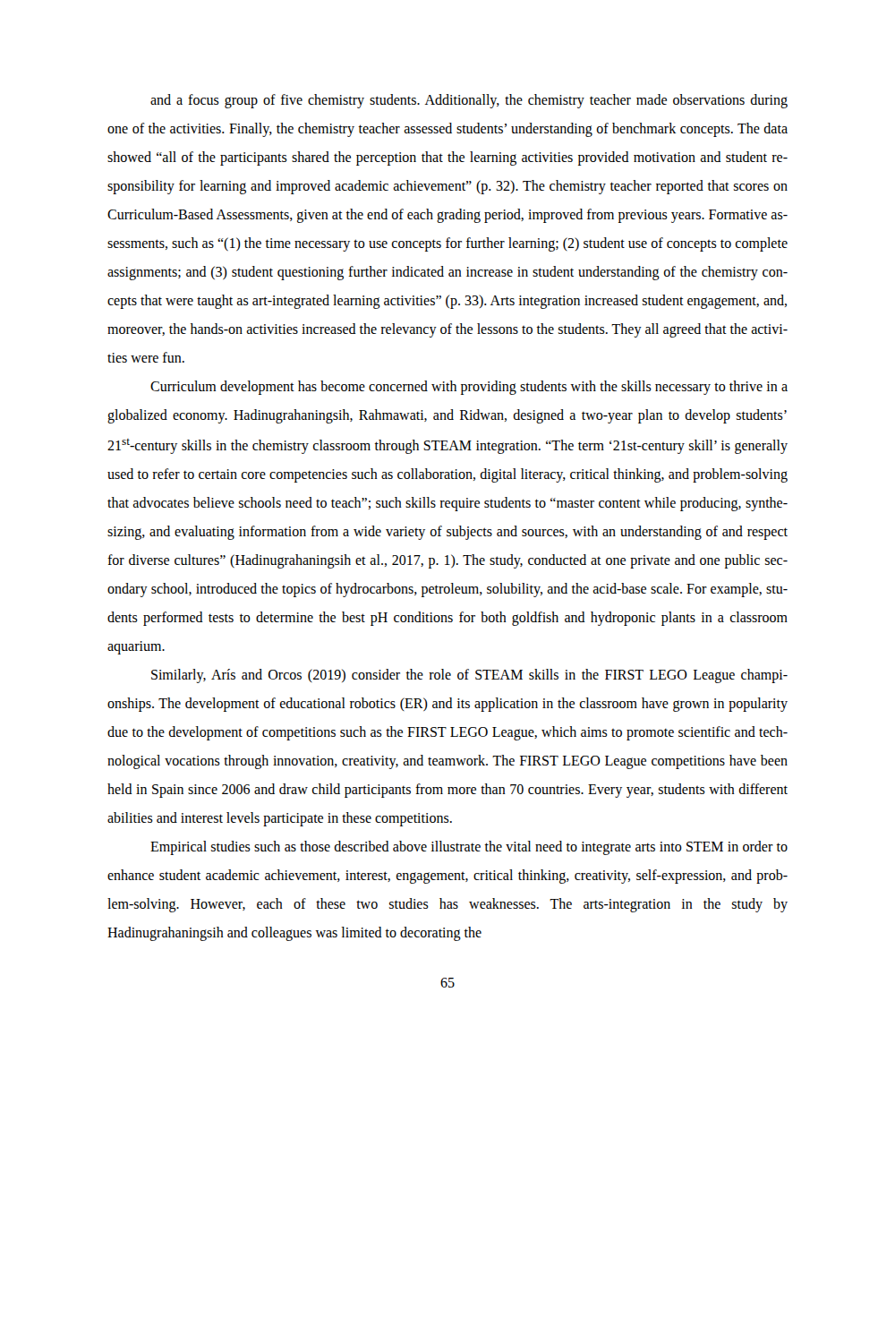and a focus group of five chemistry students. Additionally, the chemistry teacher made observations during one of the activities. Finally, the chemistry teacher assessed students’ understanding of benchmark concepts. The data showed “all of the participants shared the perception that the learning activities provided motivation and student responsibility for learning and improved academic achievement” (p. 32). The chemistry teacher reported that scores on Curriculum-Based Assessments, given at the end of each grading period, improved from previous years. Formative assessments, such as “(1) the time necessary to use concepts for further learning; (2) student use of concepts to complete assignments; and (3) student questioning further indicated an increase in student understanding of the chemistry concepts that were taught as art-integrated learning activities” (p. 33). Arts integration increased student engagement, and, moreover, the hands-on activities increased the relevancy of the lessons to the students. They all agreed that the activities were fun.
Curriculum development has become concerned with providing students with the skills necessary to thrive in a globalized economy. Hadinugrahaningsih, Rahmawati, and Ridwan, designed a two-year plan to develop students’ 21st-century skills in the chemistry classroom through STEAM integration. “The term ‘21st-century skill’ is generally used to refer to certain core competencies such as collaboration, digital literacy, critical thinking, and problem-solving that advocates believe schools need to teach”; such skills require students to “master content while producing, synthesizing, and evaluating information from a wide variety of subjects and sources, with an understanding of and respect for diverse cultures” (Hadinugrahaningsih et al., 2017, p. 1). The study, conducted at one private and one public secondary school, introduced the topics of hydrocarbons, petroleum, solubility, and the acid-base scale. For example, students performed tests to determine the best pH conditions for both goldfish and hydroponic plants in a classroom aquarium.
Similarly, Arís and Orcos (2019) consider the role of STEAM skills in the FIRST LEGO League championships. The development of educational robotics (ER) and its application in the classroom have grown in popularity due to the development of competitions such as the FIRST LEGO League, which aims to promote scientific and technological vocations through innovation, creativity, and teamwork. The FIRST LEGO League competitions have been held in Spain since 2006 and draw child participants from more than 70 countries. Every year, students with different abilities and interest levels participate in these competitions.
Empirical studies such as those described above illustrate the vital need to integrate arts into STEM in order to enhance student academic achievement, interest, engagement, critical thinking, creativity, self-expression, and problem-solving. However, each of these two studies has weaknesses. The arts-integration in the study by Hadinugrahaningsih and colleagues was limited to decorating the
65